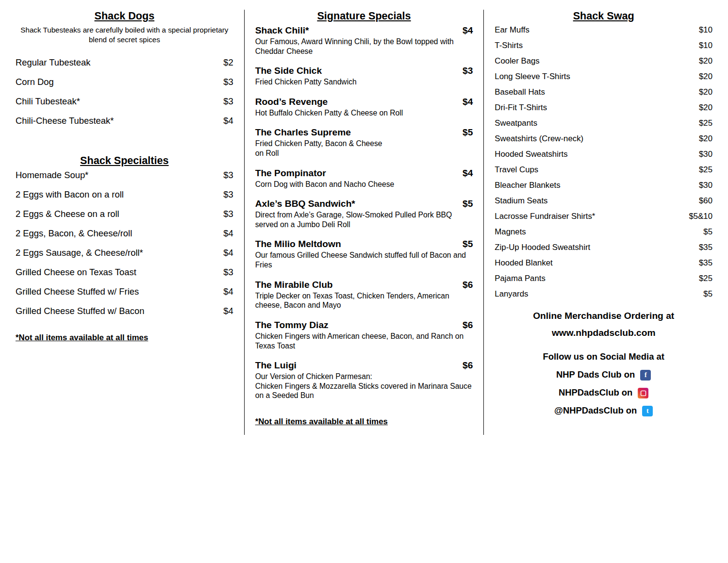Shack Dogs
Shack Tubesteaks are carefully boiled with a special proprietary blend of secret spices
Regular Tubesteak$2
Corn Dog$3
Chili Tubesteak*$3
Chili-Cheese Tubesteak*$4
Shack Specialties
Homemade Soup*$3
2 Eggs with Bacon on a roll$3
2 Eggs & Cheese on a roll$3
2 Eggs, Bacon, & Cheese/roll$4
2 Eggs Sausage, & Cheese/roll*$4
Grilled Cheese on Texas Toast$3
Grilled Cheese Stuffed w/ Fries$4
Grilled Cheese Stuffed w/ Bacon$4
*Not all items available at all times
Signature Specials
Shack Chili*$4
Our Famous, Award Winning Chili, by the Bowl topped with Cheddar Cheese
The Side Chick$3
Fried Chicken Patty Sandwich
Rood’s Revenge$4
Hot Buffalo Chicken Patty & Cheese on Roll
The Charles Supreme$5
Fried Chicken Patty, Bacon & Cheese
on Roll
The Pompinator$4
Corn Dog with Bacon and Nacho Cheese
Axle’s BBQ Sandwich*$5
Direct from Axle’s Garage, Slow-Smoked Pulled Pork BBQ served on a Jumbo Deli Roll
The Milio Meltdown$5
Our famous Grilled Cheese Sandwich stuffed full of Bacon and Fries
The Mirabile Club$6
Triple Decker on Texas Toast, Chicken Tenders, American cheese, Bacon and Mayo
The Tommy Diaz$6
Chicken Fingers with American cheese, Bacon, and Ranch on Texas Toast
The Luigi$6
Our Version of Chicken Parmesan:
Chicken Fingers & Mozzarella Sticks covered in Marinara Sauce on a Seeded Bun
*Not all items available at all times
Shack Swag
Ear Muffs$10
T-Shirts$10
Cooler Bags$20
Long Sleeve T-Shirts$20
Baseball Hats$20
Dri-Fit T-Shirts$20
Sweatpants$25
Sweatshirts (Crew-neck)$20
Hooded Sweatshirts$30
Travel Cups$25
Bleacher Blankets$30
Stadium Seats$60
Lacrosse Fundraiser Shirts*$5&10
Magnets$5
Zip-Up Hooded Sweatshirt$35
Hooded Blanket$35
Pajama Pants$25
Lanyards$5
Online Merchandise Ordering at
www.nhpdadsclub.com
Follow us on Social Media at
NHP Dads Club on f
NHPDadsClub on ▢
@NHPDadsClub on t